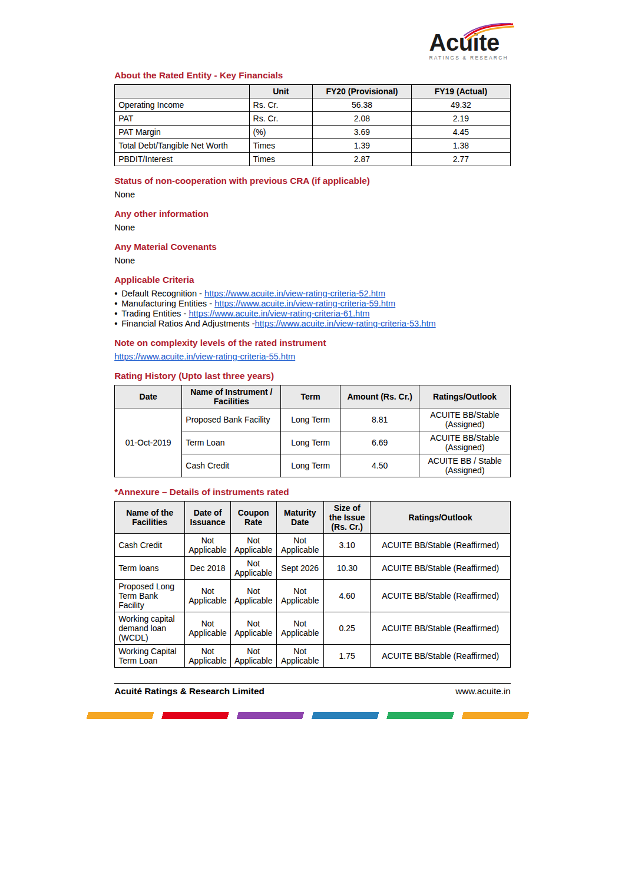Acuite
RATINGS & RESEARCH
About the Rated Entity - Key Financials
| | Unit | FY20 (Provisional) | FY19 (Actual) |
| --- | --- | --- | --- |
| Operating Income | Rs. Cr. | 56.38 | 49.32 |
| PAT | Rs. Cr. | 2.08 | 2.19 |
| PAT Margin | (%) | 3.69 | 4.45 |
| Total Debt/Tangible Net Worth | Times | 1.39 | 1.38 |
| PBDIT/Interest | Times | 2.87 | 2.77 |
Status of non-cooperation with previous CRA (if applicable)
None
Any other information
None
Any Material Covenants
None
Applicable Criteria
Default Recognition - https://www.acuite.in/view-rating-criteria-52.htm
Manufacturing Entities - https://www.acuite.in/view-rating-criteria-59.htm
Trading Entities - https://www.acuite.in/view-rating-criteria-61.htm
Financial Ratios And Adjustments -https://www.acuite.in/view-rating-criteria-53.htm
Note on complexity levels of the rated instrument
https://www.acuite.in/view-rating-criteria-55.htm
Rating History (Upto last three years)
| Date | Name of Instrument / Facilities | Term | Amount (Rs. Cr.) | Ratings/Outlook |
| --- | --- | --- | --- | --- |
| 01-Oct-2019 | Proposed Bank Facility | Long Term | 8.81 | ACUITE BB/Stable (Assigned) |
| Term Loan | Long Term | 6.69 | ACUITE BB/Stable (Assigned) |
| Cash Credit | Long Term | 4.50 | ACUITE BB / Stable (Assigned) |
*Annexure – Details of instruments rated
| Name of the Facilities | Date of Issuance | Coupon Rate | Maturity Date | Size of the Issue (Rs. Cr.) | Ratings/Outlook |
| --- | --- | --- | --- | --- | --- |
| Cash Credit | Not Applicable | Not Applicable | Not Applicable | 3.10 | ACUITE BB/Stable (Reaffirmed) |
| Term loans | Dec 2018 | Not Applicable | Sept 2026 | 10.30 | ACUITE BB/Stable (Reaffirmed) |
| Proposed Long Term Bank Facility | Not Applicable | Not Applicable | Not Applicable | 4.60 | ACUITE BB/Stable (Reaffirmed) |
| Working capital demand loan (WCDL) | Not Applicable | Not Applicable | Not Applicable | 0.25 | ACUITE BB/Stable (Reaffirmed) |
| Working Capital Term Loan | Not Applicable | Not Applicable | Not Applicable | 1.75 | ACUITE BB/Stable (Reaffirmed) |
Acuité Ratings & Research Limited
www.acuite.in